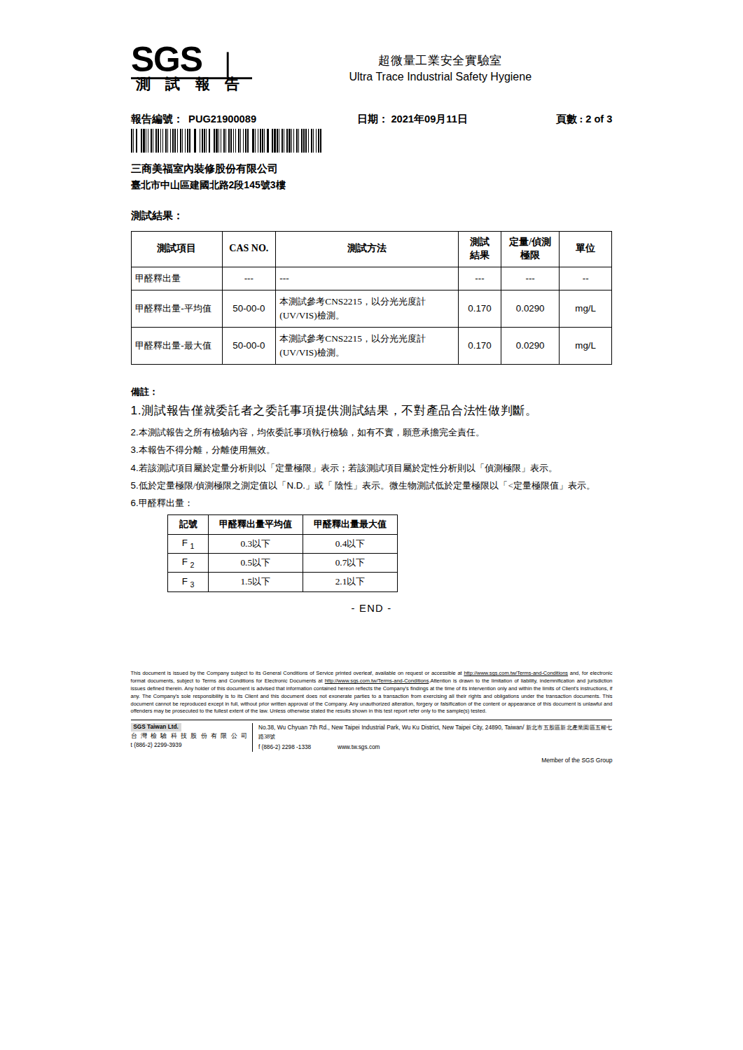SGS
超微量工業安全實驗室
Ultra Trace Industrial Safety Hygiene
測 試 報 告
報告編號： PUG21900089 日期： 2021年09月11日 頁數 : 2 of 3
三商美福室內裝修股份有限公司
臺北市中山區建國北路2段145號3樓
測試結果：
| 測試項目 | CAS NO. | 測試方法 | 測試 結果 | 定量/偵測 極限 | 單位 |
| --- | --- | --- | --- | --- | --- |
| 甲醛釋出量 | --- | --- | --- | --- | -- |
| 甲醛釋出量-平均值 | 50-00-0 | 本測試參考CNS2215，以分光光度計 (UV/VIS)檢測。 | 0.170 | 0.0290 | mg/L |
| 甲醛釋出量-最大值 | 50-00-0 | 本測試參考CNS2215，以分光光度計 (UV/VIS)檢測。 | 0.170 | 0.0290 | mg/L |
備註：
1. 測試報告僅就委託者之委託事項提供測試結果，不對產品合法性做判斷。
2. 本測試報告之所有檢驗內容，均依委託事項執行檢驗，如有不實，願意承擔完全責任。
3. 本報告不得分離，分離使用無效。
4. 若該測試項目屬於定量分析則以「定量極限」表示；若該測試項目屬於定性分析則以「偵測極限」表示。
5. 低於定量極限/偵測極限之測定值以「N.D.」或「 陰性」表示。微生物測試低於定量極限以「<定量極限值」表示。
6. 甲醛釋出量：
| 記號 | 甲醛釋出量平均值 | 甲醛釋出量最大值 |
| --- | --- | --- |
| F 1 | 0.3以下 | 0.4以下 |
| F 2 | 0.5以下 | 0.7以下 |
| F 3 | 1.5以下 | 2.1以下 |
- END -
This document is issued by the Company subject to its General Conditions of Service printed overleaf, available on request or accessible at http://www.sgs.com.tw/Terms-and-Conditions and, for electronic format documents, subject to Terms and Conditions for Electronic Documents at http://www.sgs.com.tw/Terms-and-Conditions.Attention is drawn to the limitation of liability, indemnification and jurisdiction issues defined therein. Any holder of this document is advised that information contained hereon reflects the Company's findings at the time of its intervention only and within the limits of Client's instructions, if any. The Company's sole responsibility is to its Client and this document does not exonerate parties to a transaction from exercising all their rights and obligations under the transaction documents. This document cannot be reproduced except in full, without prior written approval of the Company. Any unauthorized alteration, forgery or falsification of the content or appearance of this document is unlawful and offenders may be prosecuted to the fullest extent of the law. Unless otherwise stated the results shown in this test report refer only to the sample(s) tested.
SGS Taiwan Ltd.
台灣檢驗科技股份有限公司 t (886-2) 2299-3939
No.38, Wu Chyuan 7th Rd., New Taipei Industrial Park, Wu Ku District, New Taipei City, 24890, Taiwan/ 新北市五股區新北產業園區五權七路38號
f (886-2) 2298 -1338 www.tw.sgs.com
Member of the SGS Group